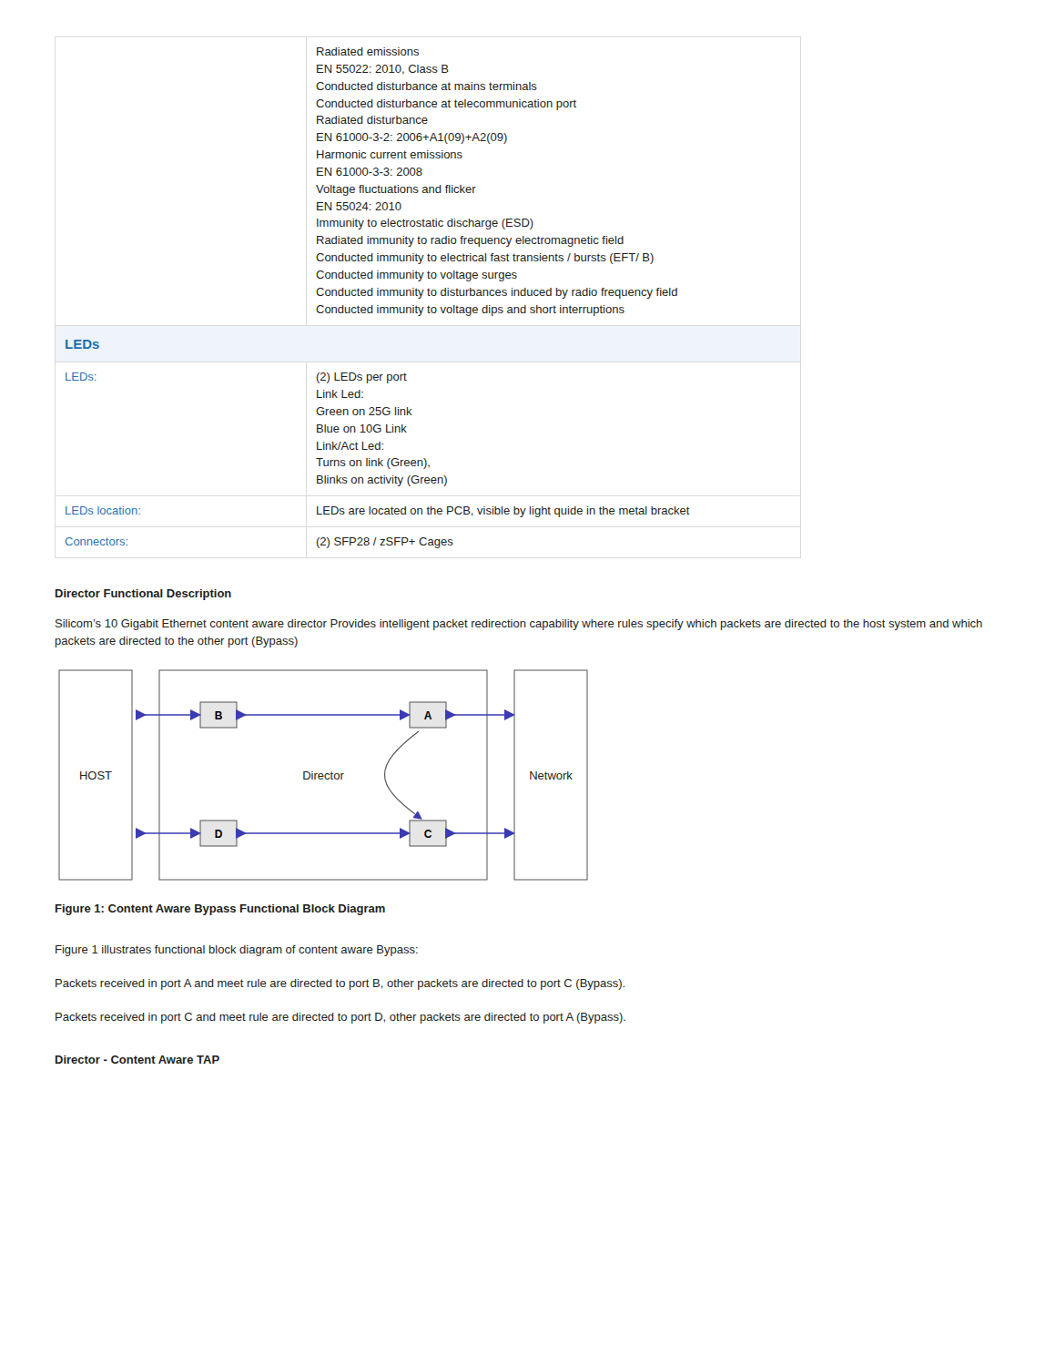| | Radiated emissions EN 55022: 2010, Class B Conducted disturbance at mains terminals Conducted disturbance at telecommunication port Radiated disturbance EN 61000-3-2: 2006+A1(09)+A2(09) Harmonic current emissions EN 61000-3-3: 2008 Voltage fluctuations and flicker EN 55024: 2010 Immunity to electrostatic discharge (ESD) Radiated immunity to radio frequency electromagnetic field Conducted immunity to electrical fast transients / bursts (EFT/ B) Conducted immunity to voltage surges Conducted immunity to disturbances induced by radio frequency field Conducted immunity to voltage dips and short interruptions |
| LEDs |
| LEDs: | (2) LEDs per port Link Led: Green on 25G link Blue on 10G Link Link/Act Led: Turns on link (Green), Blinks on activity (Green) |
| LEDs location: | LEDs are located on the PCB, visible by light quide in the metal bracket |
| Connectors: | (2) SFP28 / zSFP+ Cages |
Director Functional Description
Silicom’s 10 Gigabit Ethernet content aware director Provides intelligent packet redirection capability where rules specify which packets are directed to the host system and which packets are directed to the other port (Bypass)
HOST Director Network B A D C
Figure 1: Content Aware Bypass Functional Block Diagram
Figure 1 illustrates functional block diagram of content aware Bypass:
Packets received in port A and meet rule are directed to port B, other packets are directed to port C (Bypass).
Packets received in port C and meet rule are directed to port D, other packets are directed to port A (Bypass).
Director - Content Aware TAP